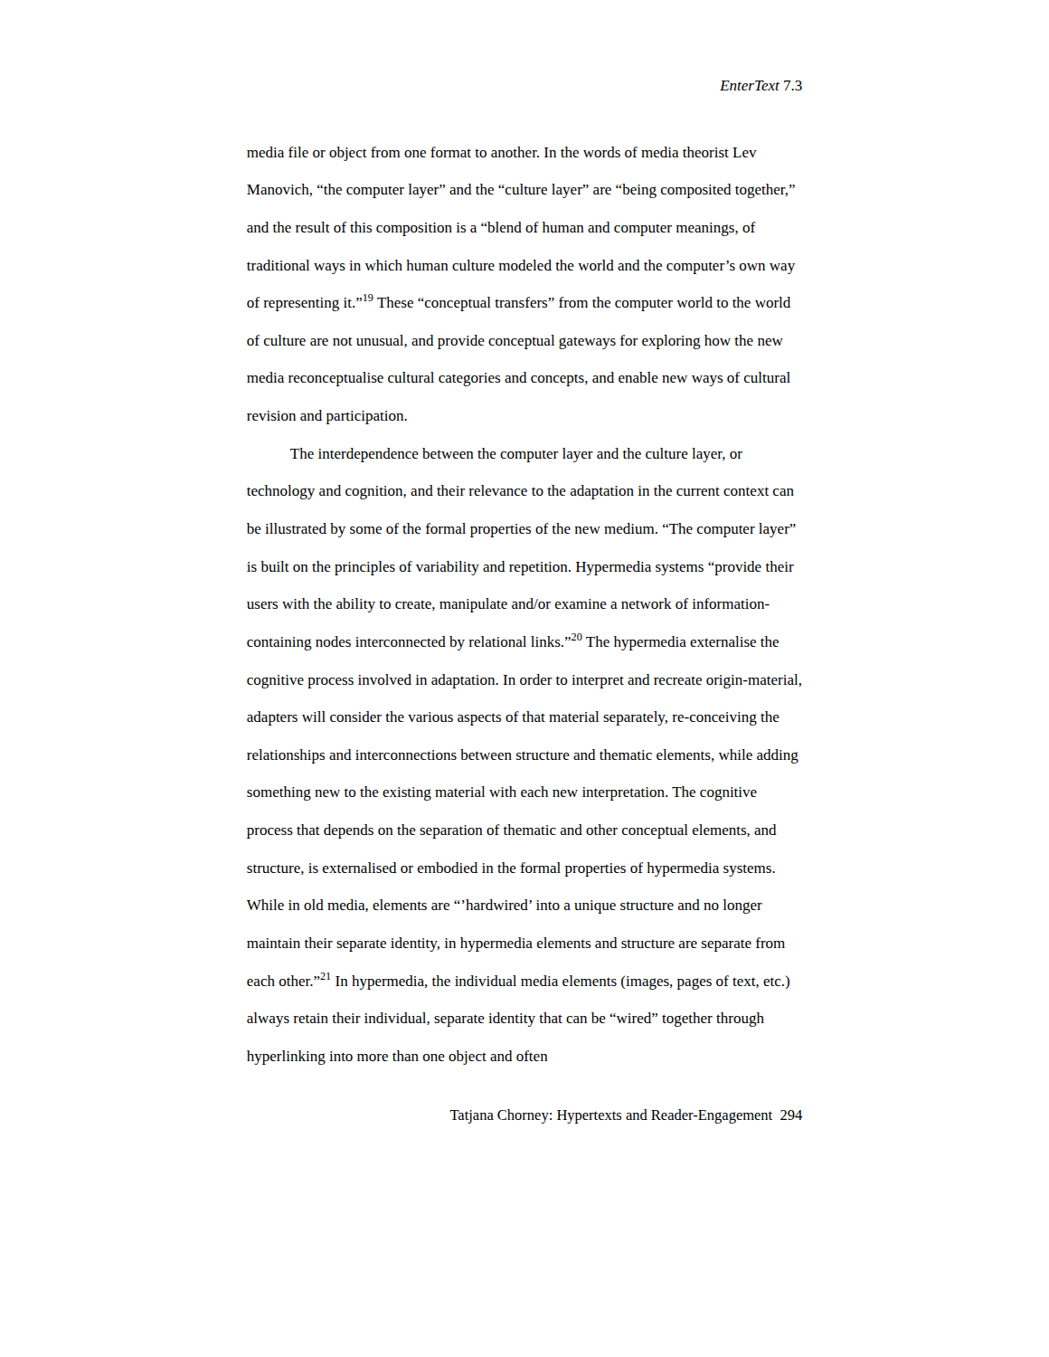EnterText 7.3
media file or object from one format to another. In the words of media theorist Lev Manovich, “the computer layer” and the “culture layer” are “being composited together,” and the result of this composition is a “blend of human and computer meanings, of traditional ways in which human culture modeled the world and the computer’s own way of representing it.”19 These “conceptual transfers” from the computer world to the world of culture are not unusual, and provide conceptual gateways for exploring how the new media reconceptualise cultural categories and concepts, and enable new ways of cultural revision and participation.
The interdependence between the computer layer and the culture layer, or technology and cognition, and their relevance to the adaptation in the current context can be illustrated by some of the formal properties of the new medium. “The computer layer” is built on the principles of variability and repetition. Hypermedia systems “provide their users with the ability to create, manipulate and/or examine a network of information-containing nodes interconnected by relational links.”20 The hypermedia externalise the cognitive process involved in adaptation. In order to interpret and recreate origin-material, adapters will consider the various aspects of that material separately, re-conceiving the relationships and interconnections between structure and thematic elements, while adding something new to the existing material with each new interpretation. The cognitive process that depends on the separation of thematic and other conceptual elements, and structure, is externalised or embodied in the formal properties of hypermedia systems. While in old media, elements are “’hardwired’ into a unique structure and no longer maintain their separate identity, in hypermedia elements and structure are separate from each other.”21 In hypermedia, the individual media elements (images, pages of text, etc.) always retain their individual, separate identity that can be “wired” together through hyperlinking into more than one object and often
Tatjana Chorney: Hypertexts and Reader-Engagement 294